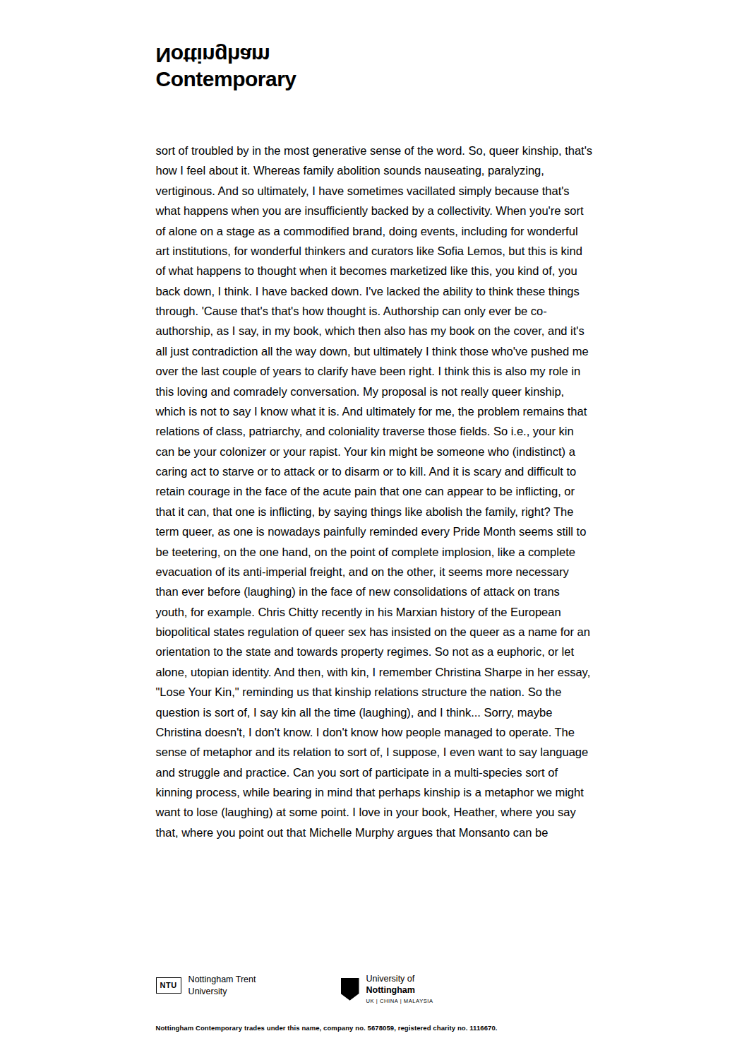Nottingham
Contemporary
sort of troubled by in the most generative sense of the word. So, queer kinship, that's how I feel about it. Whereas family abolition sounds nauseating, paralyzing, vertiginous. And so ultimately, I have sometimes vacillated simply because that's what happens when you are insufficiently backed by a collectivity. When you're sort of alone on a stage as a commodified brand, doing events, including for wonderful art institutions, for wonderful thinkers and curators like Sofia Lemos, but this is kind of what happens to thought when it becomes marketized like this, you kind of, you back down, I think. I have backed down. I've lacked the ability to think these things through. 'Cause that's that's how thought is. Authorship can only ever be co-authorship, as I say, in my book, which then also has my book on the cover, and it's all just contradiction all the way down, but ultimately I think those who've pushed me over the last couple of years to clarify have been right. I think this is also my role in this loving and comradely conversation. My proposal is not really queer kinship, which is not to say I know what it is. And ultimately for me, the problem remains that relations of class, patriarchy, and coloniality traverse those fields. So i.e., your kin can be your colonizer or your rapist. Your kin might be someone who (indistinct) a caring act to starve or to attack or to disarm or to kill. And it is scary and difficult to retain courage in the face of the acute pain that one can appear to be inflicting, or that it can, that one is inflicting, by saying things like abolish the family, right? The term queer, as one is nowadays painfully reminded every Pride Month seems still to be teetering, on the one hand, on the point of complete implosion, like a complete evacuation of its anti-imperial freight, and on the other, it seems more necessary than ever before (laughing) in the face of new consolidations of attack on trans youth, for example. Chris Chitty recently in his Marxian history of the European biopolitical states regulation of queer sex has insisted on the queer as a name for an orientation to the state and towards property regimes. So not as a euphoric, or let alone, utopian identity. And then, with kin, I remember Christina Sharpe in her essay, "Lose Your Kin," reminding us that kinship relations structure the nation. So the question is sort of, I say kin all the time (laughing), and I think... Sorry, maybe Christina doesn't, I don't know. I don't know how people managed to operate. The sense of metaphor and its relation to sort of, I suppose, I even want to say language and struggle and practice. Can you sort of participate in a multi-species sort of kinning process, while bearing in mind that perhaps kinship is a metaphor we might want to lose (laughing) at some point. I love in your book, Heather, where you say that, where you point out that Michelle Murphy argues that Monsanto can be
NTU
Nottingham Trent
University
University of
Nottingham
UK | CHINA | MALAYSIA
Nottingham Contemporary trades under this name, company no. 5678059, registered charity no. 1116670.